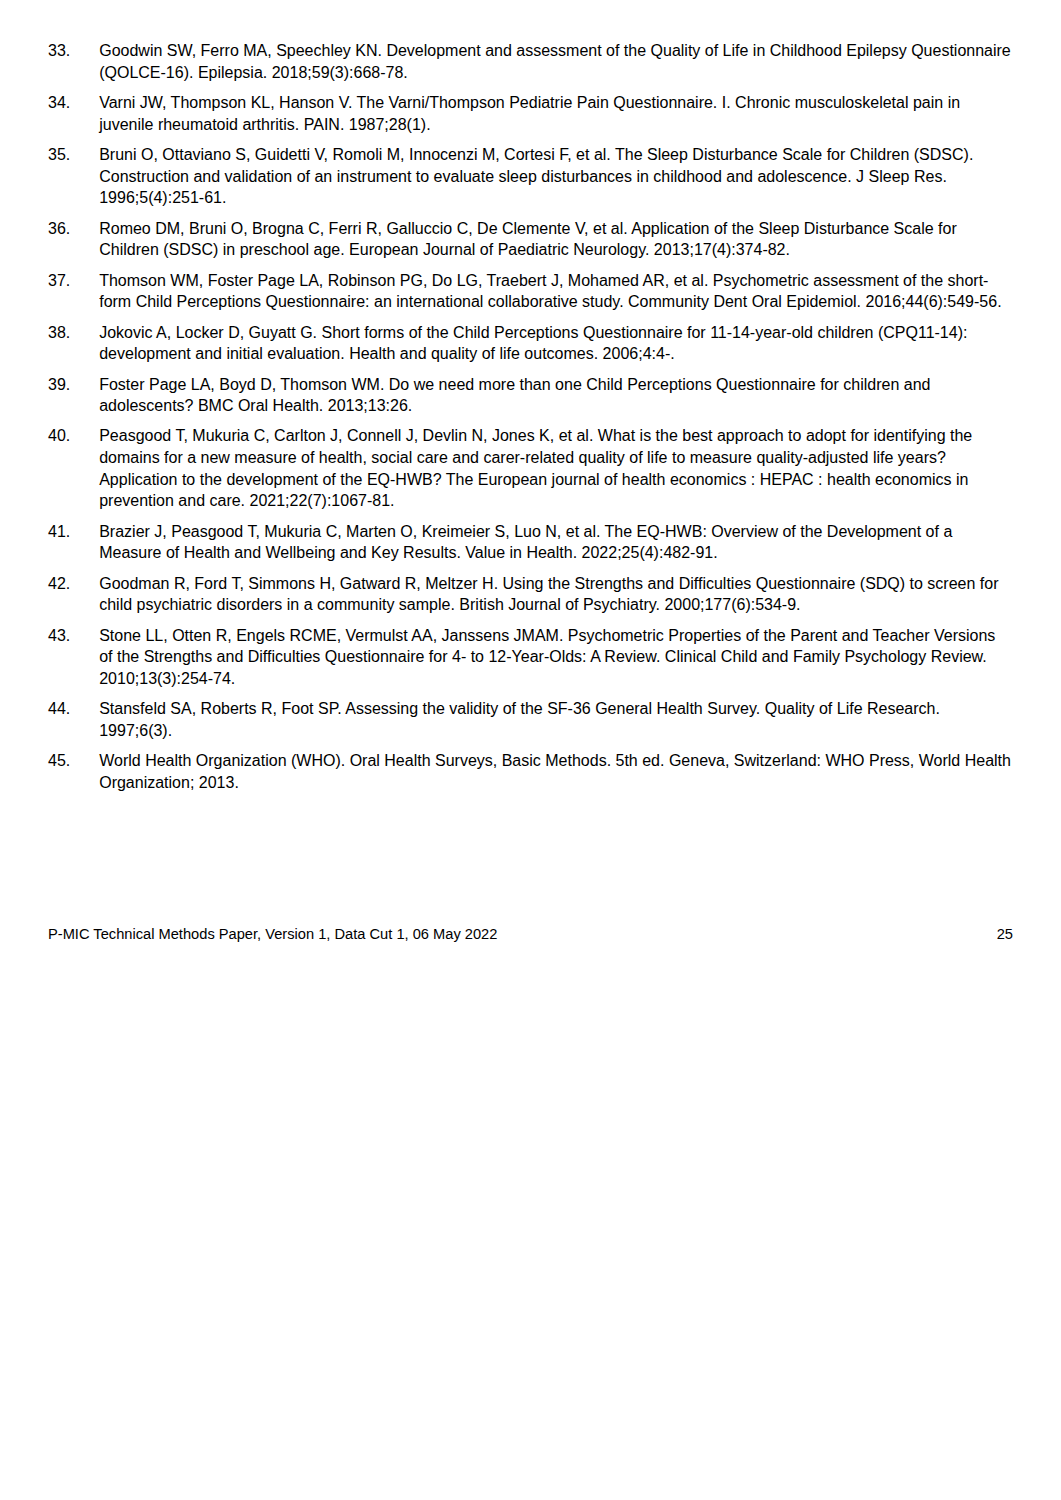33. Goodwin SW, Ferro MA, Speechley KN. Development and assessment of the Quality of Life in Childhood Epilepsy Questionnaire (QOLCE-16). Epilepsia. 2018;59(3):668-78.
34. Varni JW, Thompson KL, Hanson V. The Varni/Thompson Pediatrie Pain Questionnaire. I. Chronic musculoskeletal pain in juvenile rheumatoid arthritis. PAIN. 1987;28(1).
35. Bruni O, Ottaviano S, Guidetti V, Romoli M, Innocenzi M, Cortesi F, et al. The Sleep Disturbance Scale for Children (SDSC). Construction and validation of an instrument to evaluate sleep disturbances in childhood and adolescence. J Sleep Res. 1996;5(4):251-61.
36. Romeo DM, Bruni O, Brogna C, Ferri R, Galluccio C, De Clemente V, et al. Application of the Sleep Disturbance Scale for Children (SDSC) in preschool age. European Journal of Paediatric Neurology. 2013;17(4):374-82.
37. Thomson WM, Foster Page LA, Robinson PG, Do LG, Traebert J, Mohamed AR, et al. Psychometric assessment of the short-form Child Perceptions Questionnaire: an international collaborative study. Community Dent Oral Epidemiol. 2016;44(6):549-56.
38. Jokovic A, Locker D, Guyatt G. Short forms of the Child Perceptions Questionnaire for 11-14-year-old children (CPQ11-14): development and initial evaluation. Health and quality of life outcomes. 2006;4:4-.
39. Foster Page LA, Boyd D, Thomson WM. Do we need more than one Child Perceptions Questionnaire for children and adolescents? BMC Oral Health. 2013;13:26.
40. Peasgood T, Mukuria C, Carlton J, Connell J, Devlin N, Jones K, et al. What is the best approach to adopt for identifying the domains for a new measure of health, social care and carer-related quality of life to measure quality-adjusted life years? Application to the development of the EQ-HWB? The European journal of health economics : HEPAC : health economics in prevention and care. 2021;22(7):1067-81.
41. Brazier J, Peasgood T, Mukuria C, Marten O, Kreimeier S, Luo N, et al. The EQ-HWB: Overview of the Development of a Measure of Health and Wellbeing and Key Results. Value in Health. 2022;25(4):482-91.
42. Goodman R, Ford T, Simmons H, Gatward R, Meltzer H. Using the Strengths and Difficulties Questionnaire (SDQ) to screen for child psychiatric disorders in a community sample. British Journal of Psychiatry. 2000;177(6):534-9.
43. Stone LL, Otten R, Engels RCME, Vermulst AA, Janssens JMAM. Psychometric Properties of the Parent and Teacher Versions of the Strengths and Difficulties Questionnaire for 4- to 12-Year-Olds: A Review. Clinical Child and Family Psychology Review. 2010;13(3):254-74.
44. Stansfeld SA, Roberts R, Foot SP. Assessing the validity of the SF-36 General Health Survey. Quality of Life Research. 1997;6(3).
45. World Health Organization (WHO). Oral Health Surveys, Basic Methods. 5th ed. Geneva, Switzerland: WHO Press, World Health Organization; 2013.
P-MIC Technical Methods Paper, Version 1, Data Cut 1, 06 May 2022 25